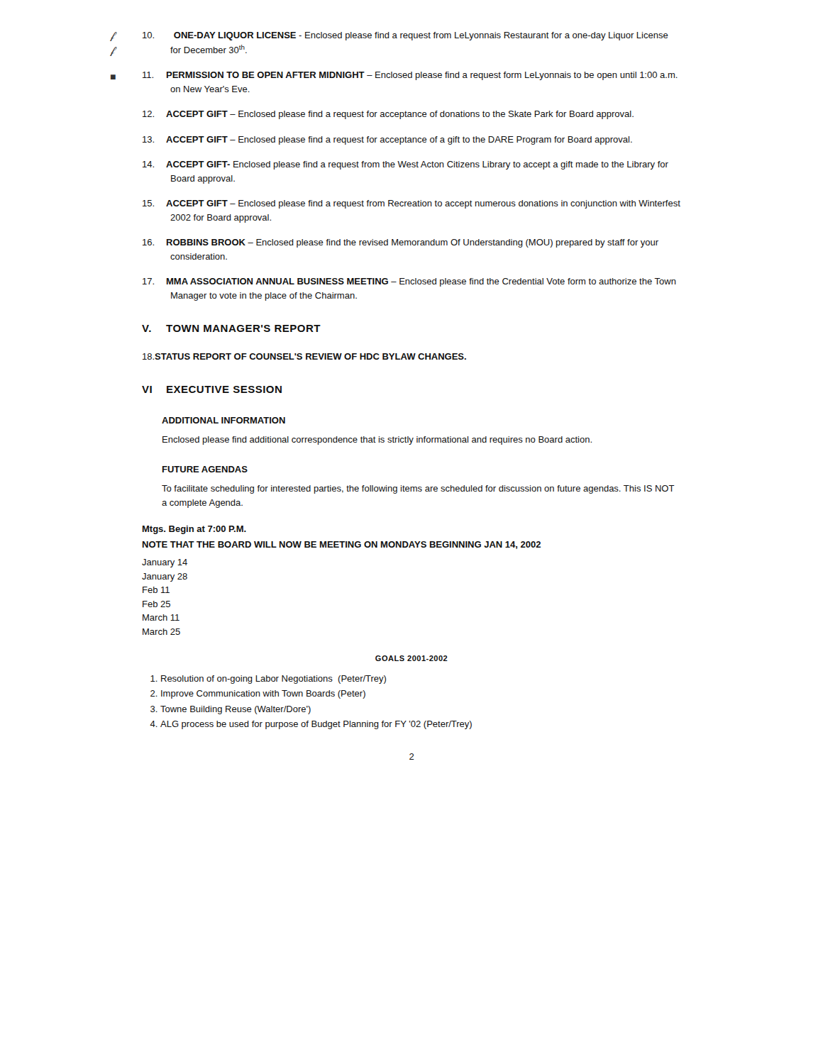𝒻
𝒻
■
10. ONE-DAY LIQUOR LICENSE - Enclosed please find a request from LeLyonnais Restaurant for a one-day Liquor License for December 30th.
11. PERMISSION TO BE OPEN AFTER MIDNIGHT – Enclosed please find a request form LeLyonnais to be open until 1:00 a.m. on New Year's Eve.
12. ACCEPT GIFT – Enclosed please find a request for acceptance of donations to the Skate Park for Board approval.
13. ACCEPT GIFT – Enclosed please find a request for acceptance of a gift to the DARE Program for Board approval.
14. ACCEPT GIFT- Enclosed please find a request from the West Acton Citizens Library to accept a gift made to the Library for Board approval.
15. ACCEPT GIFT – Enclosed please find a request from Recreation to accept numerous donations in conjunction with Winterfest 2002 for Board approval.
16. ROBBINS BROOK – Enclosed please find the revised Memorandum Of Understanding (MOU) prepared by staff for your consideration.
17. MMA ASSOCIATION ANNUAL BUSINESS MEETING – Enclosed please find the Credential Vote form to authorize the Town Manager to vote in the place of the Chairman.
V. TOWN MANAGER'S REPORT
18. STATUS REPORT OF COUNSEL'S REVIEW OF HDC BYLAW CHANGES.
VIEXECUTIVE SESSION
ADDITIONAL INFORMATION
Enclosed please find additional correspondence that is strictly informational and requires no Board action.
FUTURE AGENDAS
To facilitate scheduling for interested parties, the following items are scheduled for discussion on future agendas. This IS NOT a complete Agenda.
Mtgs. Begin at 7:00 P.M.
NOTE THAT THE BOARD WILL NOW BE MEETING ON MONDAYS BEGINNING JAN 14, 2002
January 14
January 28
Feb 11
Feb 25
March 11
March 25
GOALS 2001-2002
Resolution of on-going Labor Negotiations (Peter/Trey)
Improve Communication with Town Boards (Peter)
Towne Building Reuse (Walter/Dore')
ALG process be used for purpose of Budget Planning for FY '02 (Peter/Trey)
2